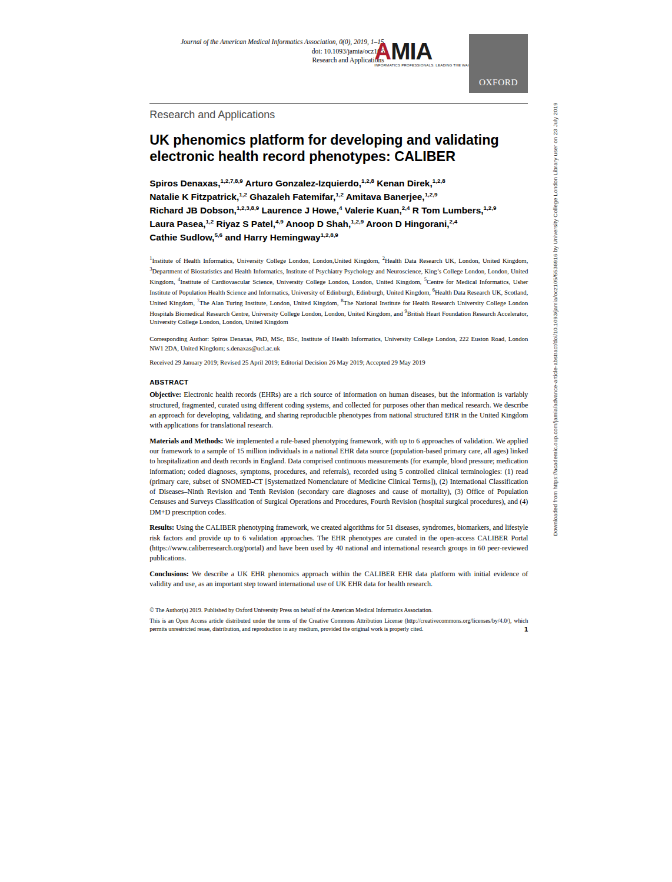Downloaded from https://academic.oup.com/jamia/advance-article-abstract/doi/10.1093/jamia/ocz105/5536916 by University College London Library user on 23 July 2019
Journal of the American Medical Informatics Association, 0(0), 2019, 1–15
doi: 10.1093/jamia/ocz105
Research and Applications
AMIA
INFORMATICS PROFESSIONALS. LEADING THE WAY.
OXFORD
Research and Applications
UK phenomics platform for developing and validating electronic health record phenotypes: CALIBER
Spiros Denaxas,1,2,7,8,9 Arturo Gonzalez-Izquierdo,1,2,8 Kenan Direk,1,2,8
Natalie K Fitzpatrick,1,2 Ghazaleh Fatemifar,1,2 Amitava Banerjee,1,2,9
Richard JB Dobson,1,2,3,8,9 Laurence J Howe,4 Valerie Kuan,2,4 R Tom Lumbers,1,2,9
Laura Pasea,1,2 Riyaz S Patel,4,9 Anoop D Shah,1,2,9 Aroon D Hingorani,2,4
Cathie Sudlow,5,6 and Harry Hemingway1,2,8,9
1Institute of Health Informatics, University College London, London,United Kingdom, 2Health Data Research UK, London, United Kingdom, 3Department of Biostatistics and Health Informatics, Institute of Psychiatry Psychology and Neuroscience, King’s College London, London, United Kingdom, 4Institute of Cardiovascular Science, University College London, London, United Kingdom, 5Centre for Medical Informatics, Usher Institute of Population Health Science and Informatics, University of Edinburgh, Edinburgh, United Kingdom, 6Health Data Research UK, Scotland, United Kingdom, 7The Alan Turing Institute, London, United Kingdom, 8The National Institute for Health Research University College London Hospitals Biomedical Research Centre, University College London, London, United Kingdom, and 9British Heart Foundation Research Accelerator, University College London, London, United Kingdom
Corresponding Author: Spiros Denaxas, PhD, MSc, BSc, Institute of Health Informatics, University College London, 222 Euston Road, London NW1 2DA, United Kingdom; s.denaxas@ucl.ac.uk
Received 29 January 2019; Revised 25 April 2019; Editorial Decision 26 May 2019; Accepted 29 May 2019
ABSTRACT
Objective: Electronic health records (EHRs) are a rich source of information on human diseases, but the information is variably structured, fragmented, curated using different coding systems, and collected for purposes other than medical research. We describe an approach for developing, validating, and sharing reproducible phenotypes from national structured EHR in the United Kingdom with applications for translational research.
Materials and Methods: We implemented a rule-based phenotyping framework, with up to 6 approaches of validation. We applied our framework to a sample of 15 million individuals in a national EHR data source (population-based primary care, all ages) linked to hospitalization and death records in England. Data comprised continuous measurements (for example, blood pressure; medication information; coded diagnoses, symptoms, procedures, and referrals), recorded using 5 controlled clinical terminologies: (1) read (primary care, subset of SNOMED-CT [Systematized Nomenclature of Medicine Clinical Terms]), (2) International Classification of Diseases–Ninth Revision and Tenth Revision (secondary care diagnoses and cause of mortality), (3) Office of Population Censuses and Surveys Classification of Surgical Operations and Procedures, Fourth Revision (hospital surgical procedures), and (4) DM+D prescription codes.
Results: Using the CALIBER phenotyping framework, we created algorithms for 51 diseases, syndromes, biomarkers, and lifestyle risk factors and provide up to 6 validation approaches. The EHR phenotypes are curated in the open-access CALIBER Portal (https://www.caliberresearch.org/portal) and have been used by 40 national and international research groups in 60 peer-reviewed publications.
Conclusions: We describe a UK EHR phenomics approach within the CALIBER EHR data platform with initial evidence of validity and use, as an important step toward international use of UK EHR data for health research.
© The Author(s) 2019. Published by Oxford University Press on behalf of the American Medical Informatics Association.
This is an Open Access article distributed under the terms of the Creative Commons Attribution License (http://creativecommons.org/licenses/by/4.0/), which permits unrestricted reuse, distribution, and reproduction in any medium, provided the original work is properly cited.
1